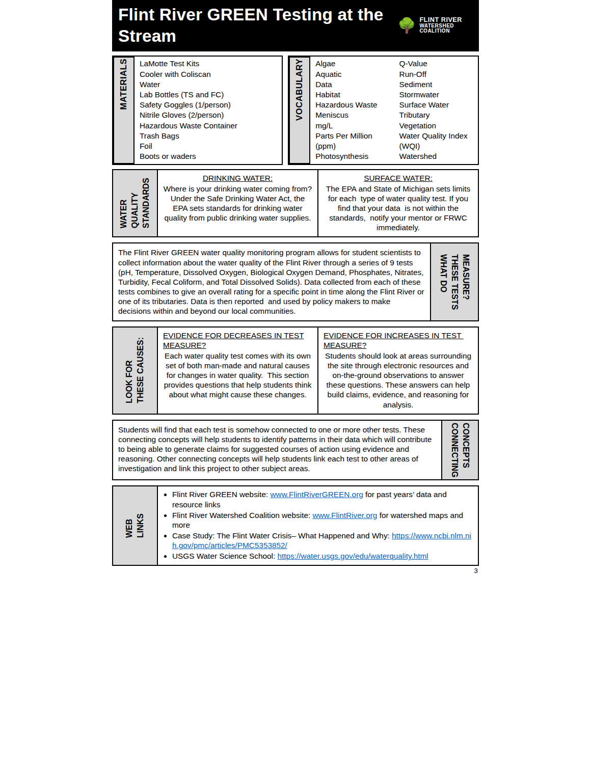Flint River GREEN Testing at the Stream
🌳
FLINT RIVER WATERSHED COALITION
MATERIALS
LaMotte Test Kits
Cooler with Coliscan
Water
Lab Bottles (TS and FC)
Safety Goggles (1/person)
Nitrile Gloves (2/person)
Hazardous Waste Container
Trash Bags
Foil
Boots or waders
VOCABULARY
Algae
Aquatic
Data
Habitat
Hazardous Waste
Meniscus
mg/L
Parts Per Million (ppm)
Photosynthesis
Q-Value
Run-Off
Sediment
Stormwater
Surface Water
Tributary
Vegetation
Water Quality Index (WQI)
Watershed
WATER QUALITY STANDARDS
DRINKING WATER:
Where is your drinking water coming from? Under the Safe Drinking Water Act, the EPA sets standards for drinking water quality from public drinking water supplies.
SURFACE WATER:
The EPA and State of Michigan sets limits for each type of water quality test. If you find that your data is not within the standards, notify your mentor or FRWC immediately.
The Flint River GREEN water quality monitoring program allows for student scientists to collect information about the water quality of the Flint River through a series of 9 tests (pH, Temperature, Dissolved Oxygen, Biological Oxygen Demand, Phosphates, Nitrates, Turbidity, Fecal Coliform, and Total Dissolved Solids). Data collected from each of these tests combines to give an overall rating for a specific point in time along the Flint River or one of its tributaries. Data is then reported and used by policy makers to make decisions within and beyond our local communities.
WHAT DO THESE TESTS MEASURE?
LOOK FOR THESE CAUSES:
EVIDENCE FOR DECREASES IN TEST MEASURE?
Each water quality test comes with its own set of both man-made and natural causes for changes in water quality. This section provides questions that help students think about what might cause these changes.
EVIDENCE FOR INCREASES IN TEST MEASURE?
Students should look at areas surrounding the site through electronic resources and on-the-ground observations to answer these questions. These answers can help build claims, evidence, and reasoning for analysis.
Students will find that each test is somehow connected to one or more other tests. These connecting concepts will help students to identify patterns in their data which will contribute to being able to generate claims for suggested courses of action using evidence and reasoning. Other connecting concepts will help students link each test to other areas of investigation and link this project to other subject areas.
CONNECTING CONCEPTS
WEB LINKS
Flint River GREEN website: www.FlintRiverGREEN.org for past years’ data and resource links
Flint River Watershed Coalition website: www.FlintRiver.org for watershed maps and more
Case Study: The Flint Water Crisis– What Happened and Why: https://www.ncbi.nlm.nih.gov/pmc/articles/PMC5353852/
USGS Water Science School: https://water.usgs.gov/edu/waterquality.html
3